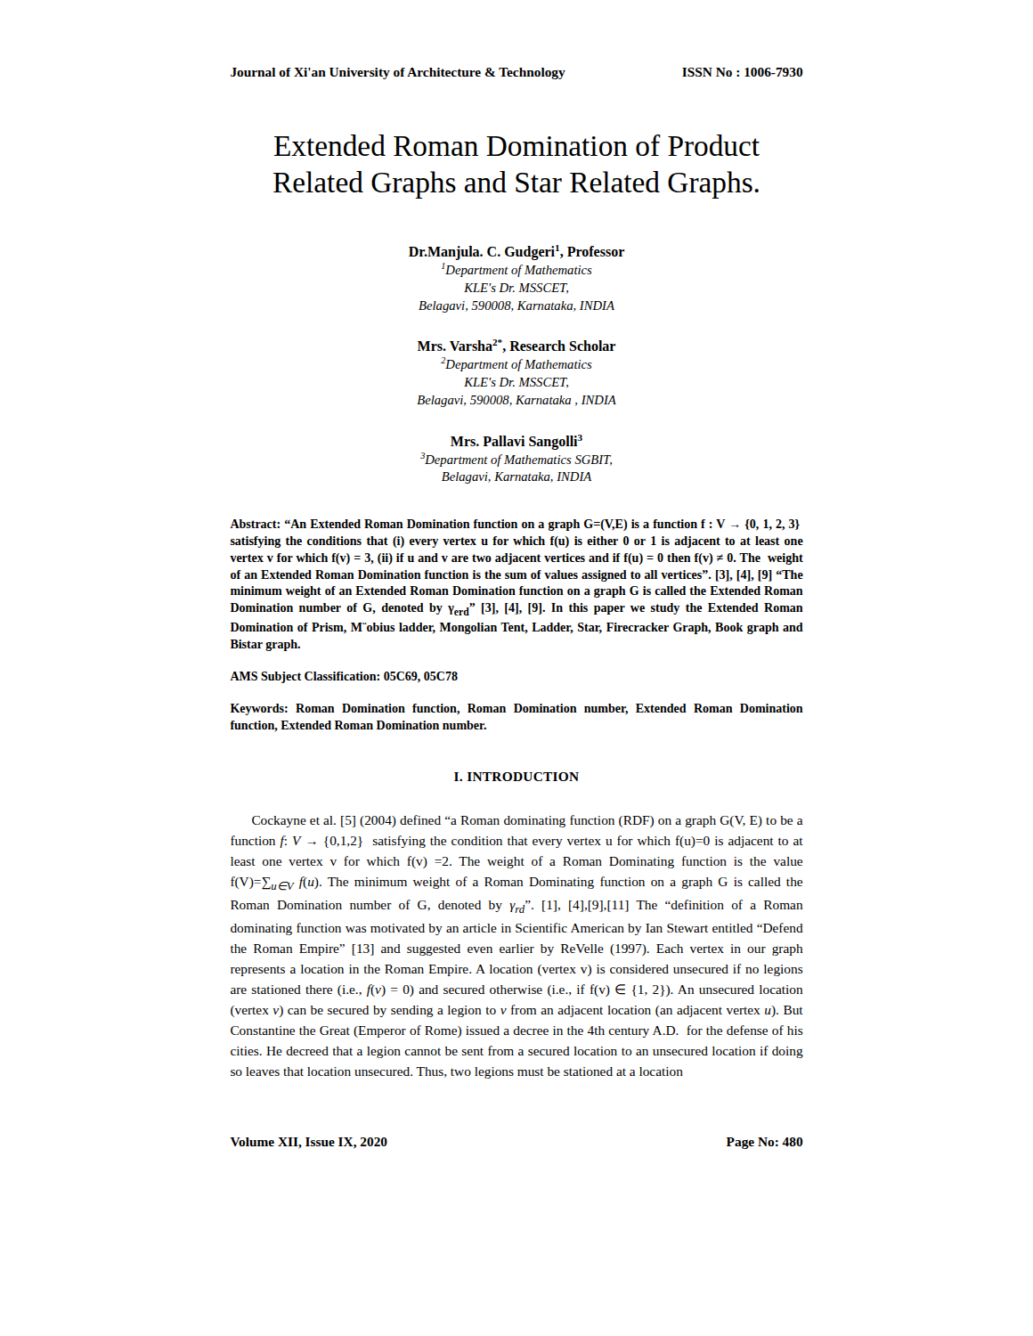Journal of Xi'an University of Architecture & Technology ISSN No : 1006-7930
Extended Roman Domination of Product Related Graphs and Star Related Graphs.
Dr.Manjula. C. Gudgeri1, Professor
1Department of Mathematics
KLE's Dr. MSSCET,
Belagavi, 590008, Karnataka, INDIA
Mrs. Varsha2*, Research Scholar
2Department of Mathematics
KLE's Dr. MSSCET,
Belagavi, 590008, Karnataka , INDIA
Mrs. Pallavi Sangolli3
3Department of Mathematics SGBIT,
Belagavi, Karnataka, INDIA
Abstract: “An Extended Roman Domination function on a graph G=(V,E) is a function f : V → {0, 1, 2, 3} satisfying the conditions that (i) every vertex u for which f(u) is either 0 or 1 is adjacent to at least one vertex v for which f(v) = 3, (ii) if u and v are two adjacent vertices and if f(u) = 0 then f(v) ≠ 0. The weight of an Extended Roman Domination function is the sum of values assigned to all vertices”. [3], [4], [9] “The minimum weight of an Extended Roman Domination function on a graph G is called the Extended Roman Domination number of G, denoted by γerd” [3], [4], [9]. In this paper we study the Extended Roman Domination of Prism, M¨obius ladder, Mongolian Tent, Ladder, Star, Firecracker Graph, Book graph and Bistar graph.
AMS Subject Classification: 05C69, 05C78
Keywords: Roman Domination function, Roman Domination number, Extended Roman Domination function, Extended Roman Domination number.
I. INTRODUCTION
Cockayne et al. [5] (2004) defined “a Roman dominating function (RDF) on a graph G(V, E) to be a function f: V → {0,1,2} satisfying the condition that every vertex u for which f(u)=0 is adjacent to at least one vertex v for which f(v) =2. The weight of a Roman Dominating function is the value f(V)=∑u∈V f(u). The minimum weight of a Roman Dominating function on a graph G is called the Roman Domination number of G, denoted by γrd”. [1], [4],[9],[11] The “definition of a Roman dominating function was motivated by an article in Scientific American by Ian Stewart entitled “Defend the Roman Empire” [13] and suggested even earlier by ReVelle (1997). Each vertex in our graph represents a location in the Roman Empire. A location (vertex v) is considered unsecured if no legions are stationed there (i.e., f(v) = 0) and secured otherwise (i.e., if f(v) ∈ {1, 2}). An unsecured location (vertex v) can be secured by sending a legion to v from an adjacent location (an adjacent vertex u). But Constantine the Great (Emperor of Rome) issued a decree in the 4th century A.D. for the defense of his cities. He decreed that a legion cannot be sent from a secured location to an unsecured location if doing so leaves that location unsecured. Thus, two legions must be stationed at a location
Volume XII, Issue IX, 2020 Page No: 480